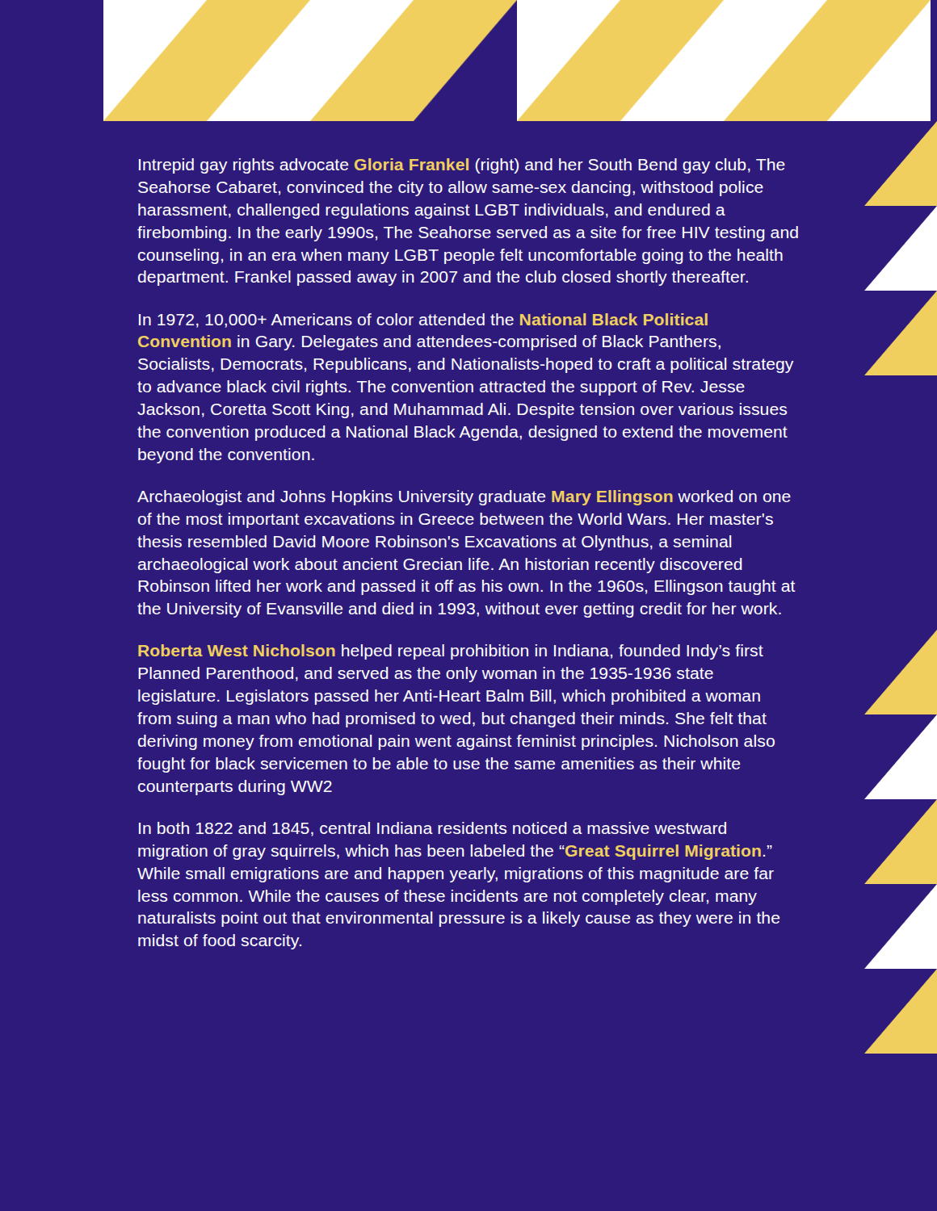Intrepid gay rights advocate Gloria Frankel (right) and her South Bend gay club, The Seahorse Cabaret, convinced the city to allow same-sex dancing, withstood police harassment, challenged regulations against LGBT individuals, and endured a firebombing. In the early 1990s, The Seahorse served as a site for free HIV testing and counseling, in an era when many LGBT people felt uncomfortable going to the health department. Frankel passed away in 2007 and the club closed shortly thereafter.
In 1972, 10,000+ Americans of color attended the National Black Political Convention in Gary. Delegates and attendees-comprised of Black Panthers, Socialists, Democrats, Republicans, and Nationalists-hoped to craft a political strategy to advance black civil rights. The convention attracted the support of Rev. Jesse Jackson, Coretta Scott King, and Muhammad Ali. Despite tension over various issues the convention produced a National Black Agenda, designed to extend the movement beyond the convention.
Archaeologist and Johns Hopkins University graduate Mary Ellingson worked on one of the most important excavations in Greece between the World Wars. Her master's thesis resembled David Moore Robinson's Excavations at Olynthus, a seminal archaeological work about ancient Grecian life. An historian recently discovered Robinson lifted her work and passed it off as his own. In the 1960s, Ellingson taught at the University of Evansville and died in 1993, without ever getting credit for her work.
Roberta West Nicholson helped repeal prohibition in Indiana, founded Indy’s first Planned Parenthood, and served as the only woman in the 1935-1936 state legislature. Legislators passed her Anti-Heart Balm Bill, which prohibited a woman from suing a man who had promised to wed, but changed their minds. She felt that deriving money from emotional pain went against feminist principles. Nicholson also fought for black servicemen to be able to use the same amenities as their white counterparts during WW2
In both 1822 and 1845, central Indiana residents noticed a massive westward migration of gray squirrels, which has been labeled the “Great Squirrel Migration.” While small emigrations are and happen yearly, migrations of this magnitude are far less common. While the causes of these incidents are not completely clear, many naturalists point out that environmental pressure is a likely cause as they were in the midst of food scarcity.